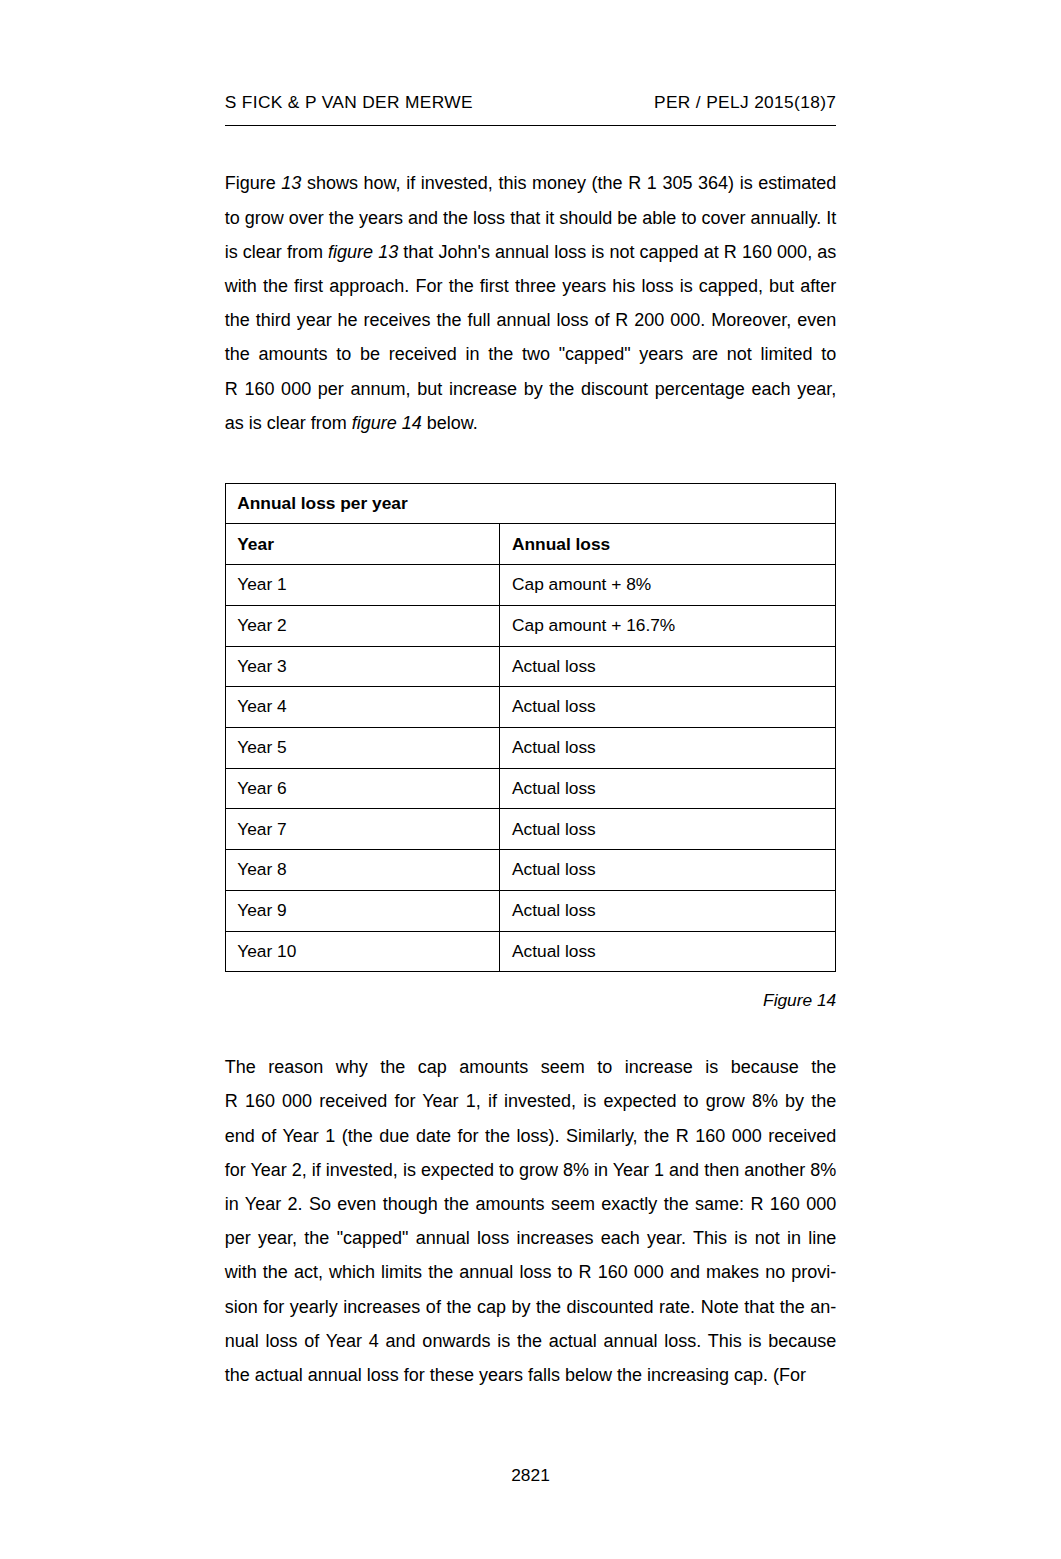S FICK & P VAN DER MERWE PER / PELJ 2015(18)7
Figure 13 shows how, if invested, this money (the R 1 305 364) is estimated to grow over the years and the loss that it should be able to cover annually. It is clear from figure 13 that John's annual loss is not capped at R 160 000, as with the first approach. For the first three years his loss is capped, but after the third year he receives the full annual loss of R 200 000. Moreover, even the amounts to be received in the two "capped" years are not limited to R 160 000 per annum, but increase by the discount percentage each year, as is clear from figure 14 below.
| Annual loss per year |
| --- |
| Year | Annual loss |
| Year 1 | Cap amount + 8% |
| Year 2 | Cap amount + 16.7% |
| Year 3 | Actual loss |
| Year 4 | Actual loss |
| Year 5 | Actual loss |
| Year 6 | Actual loss |
| Year 7 | Actual loss |
| Year 8 | Actual loss |
| Year 9 | Actual loss |
| Year 10 | Actual loss |
Figure 14
The reason why the cap amounts seem to increase is because the R 160 000 received for Year 1, if invested, is expected to grow 8% by the end of Year 1 (the due date for the loss). Similarly, the R 160 000 received for Year 2, if invested, is expected to grow 8% in Year 1 and then another 8% in Year 2. So even though the amounts seem exactly the same: R 160 000 per year, the "capped" annual loss increases each year. This is not in line with the act, which limits the annual loss to R 160 000 and makes no provision for yearly increases of the cap by the discounted rate. Note that the annual loss of Year 4 and onwards is the actual annual loss. This is because the actual annual loss for these years falls below the increasing cap. (For
2821